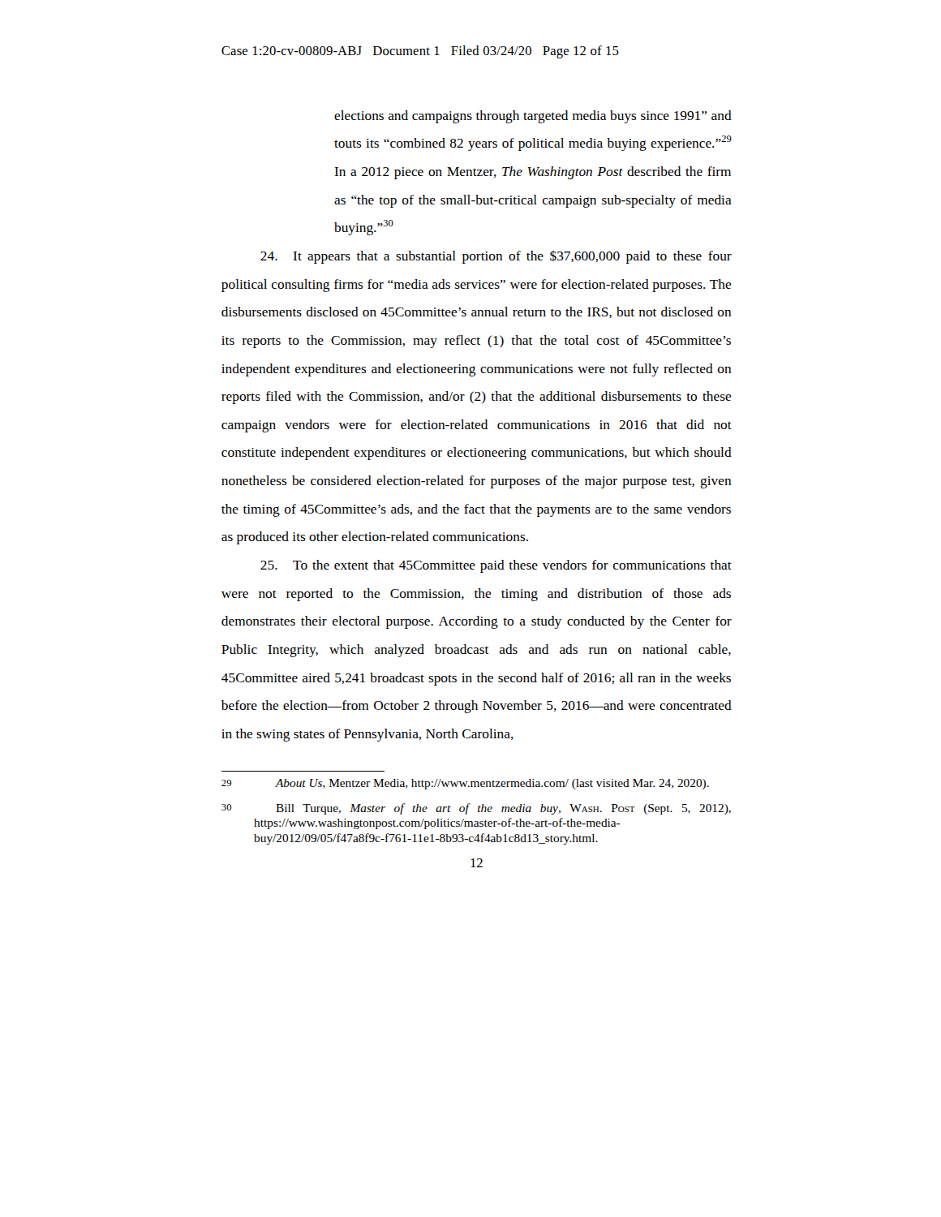Case 1:20-cv-00809-ABJ Document 1 Filed 03/24/20 Page 12 of 15
elections and campaigns through targeted media buys since 1991” and touts its “combined 82 years of political media buying experience.”29 In a 2012 piece on Mentzer, The Washington Post described the firm as “the top of the small-but-critical campaign sub-specialty of media buying.”30
24. It appears that a substantial portion of the $37,600,000 paid to these four political consulting firms for “media ads services” were for election-related purposes. The disbursements disclosed on 45Committee’s annual return to the IRS, but not disclosed on its reports to the Commission, may reflect (1) that the total cost of 45Committee’s independent expenditures and electioneering communications were not fully reflected on reports filed with the Commission, and/or (2) that the additional disbursements to these campaign vendors were for election-related communications in 2016 that did not constitute independent expenditures or electioneering communications, but which should nonetheless be considered election-related for purposes of the major purpose test, given the timing of 45Committee’s ads, and the fact that the payments are to the same vendors as produced its other election-related communications.
25. To the extent that 45Committee paid these vendors for communications that were not reported to the Commission, the timing and distribution of those ads demonstrates their electoral purpose. According to a study conducted by the Center for Public Integrity, which analyzed broadcast ads and ads run on national cable, 45Committee aired 5,241 broadcast spots in the second half of 2016; all ran in the weeks before the election—from October 2 through November 5, 2016—and were concentrated in the swing states of Pennsylvania, North Carolina,
29
About Us, Mentzer Media, http://www.mentzermedia.com/ (last visited Mar. 24, 2020).
30
Bill Turque, Master of the art of the media buy, Wash. Post (Sept. 5, 2012), https://www.washingtonpost.com/politics/master-of-the-art-of-the-media-buy/2012/09/05/f47a8f9c-f761-11e1-8b93-c4f4ab1c8d13_story.html.
12